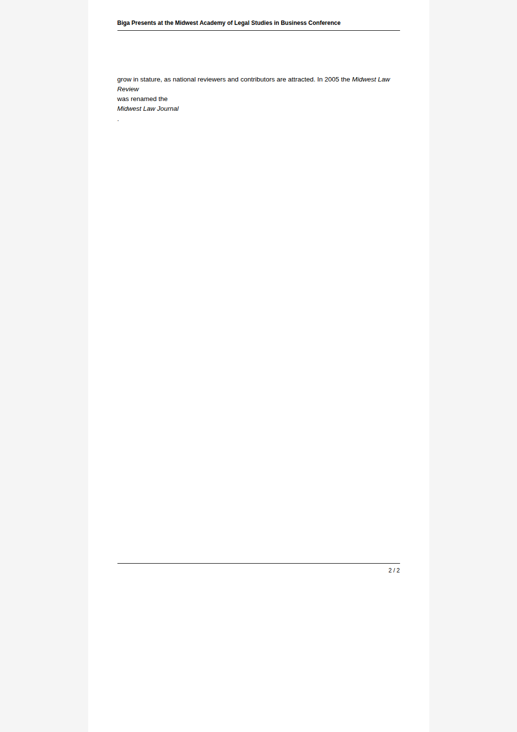Biga Presents at the Midwest Academy of Legal Studies in Business Conference
grow in stature, as national reviewers and contributors are attracted. In 2005 the Midwest Law Review​
was renamed the
Midwest Law Journal
.
2 / 2